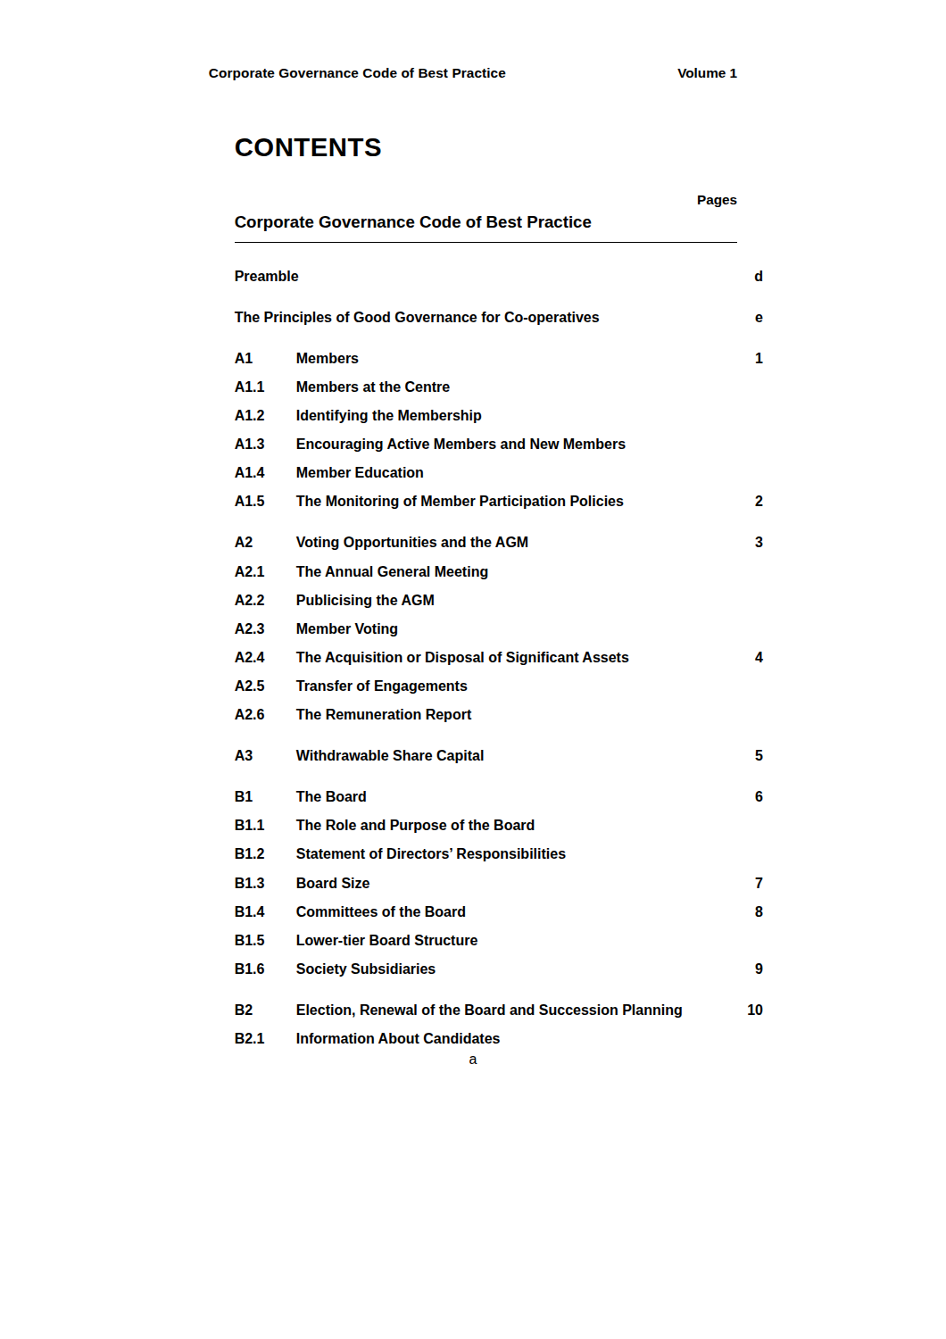Corporate Governance Code of Best Practice
Volume 1
CONTENTS
Pages
Corporate Governance Code of Best Practice
| Preamble | | d |
| The Principles of Good Governance for Co-operatives | e |
| A1 | Members | 1 |
| A1.1 | Members at the Centre | |
| A1.2 | Identifying the Membership | |
| A1.3 | Encouraging Active Members and New Members | |
| A1.4 | Member Education | |
| A1.5 | The Monitoring of Member Participation Policies | 2 |
| A2 | Voting Opportunities and the AGM | 3 |
| A2.1 | The Annual General Meeting | |
| A2.2 | Publicising the AGM | |
| A2.3 | Member Voting | |
| A2.4 | The Acquisition or Disposal of Significant Assets | 4 |
| A2.5 | Transfer of Engagements | |
| A2.6 | The Remuneration Report | |
| A3 | Withdrawable Share Capital | 5 |
| B1 | The Board | 6 |
| B1.1 | The Role and Purpose of the Board | |
| B1.2 | Statement of Directors’ Responsibilities | |
| B1.3 | Board Size | 7 |
| B1.4 | Committees of the Board | 8 |
| B1.5 | Lower-tier Board Structure | |
| B1.6 | Society Subsidiaries | 9 |
| B2 | Election, Renewal of the Board and Succession Planning | 10 |
| B2.1 | Information About Candidates | |
a